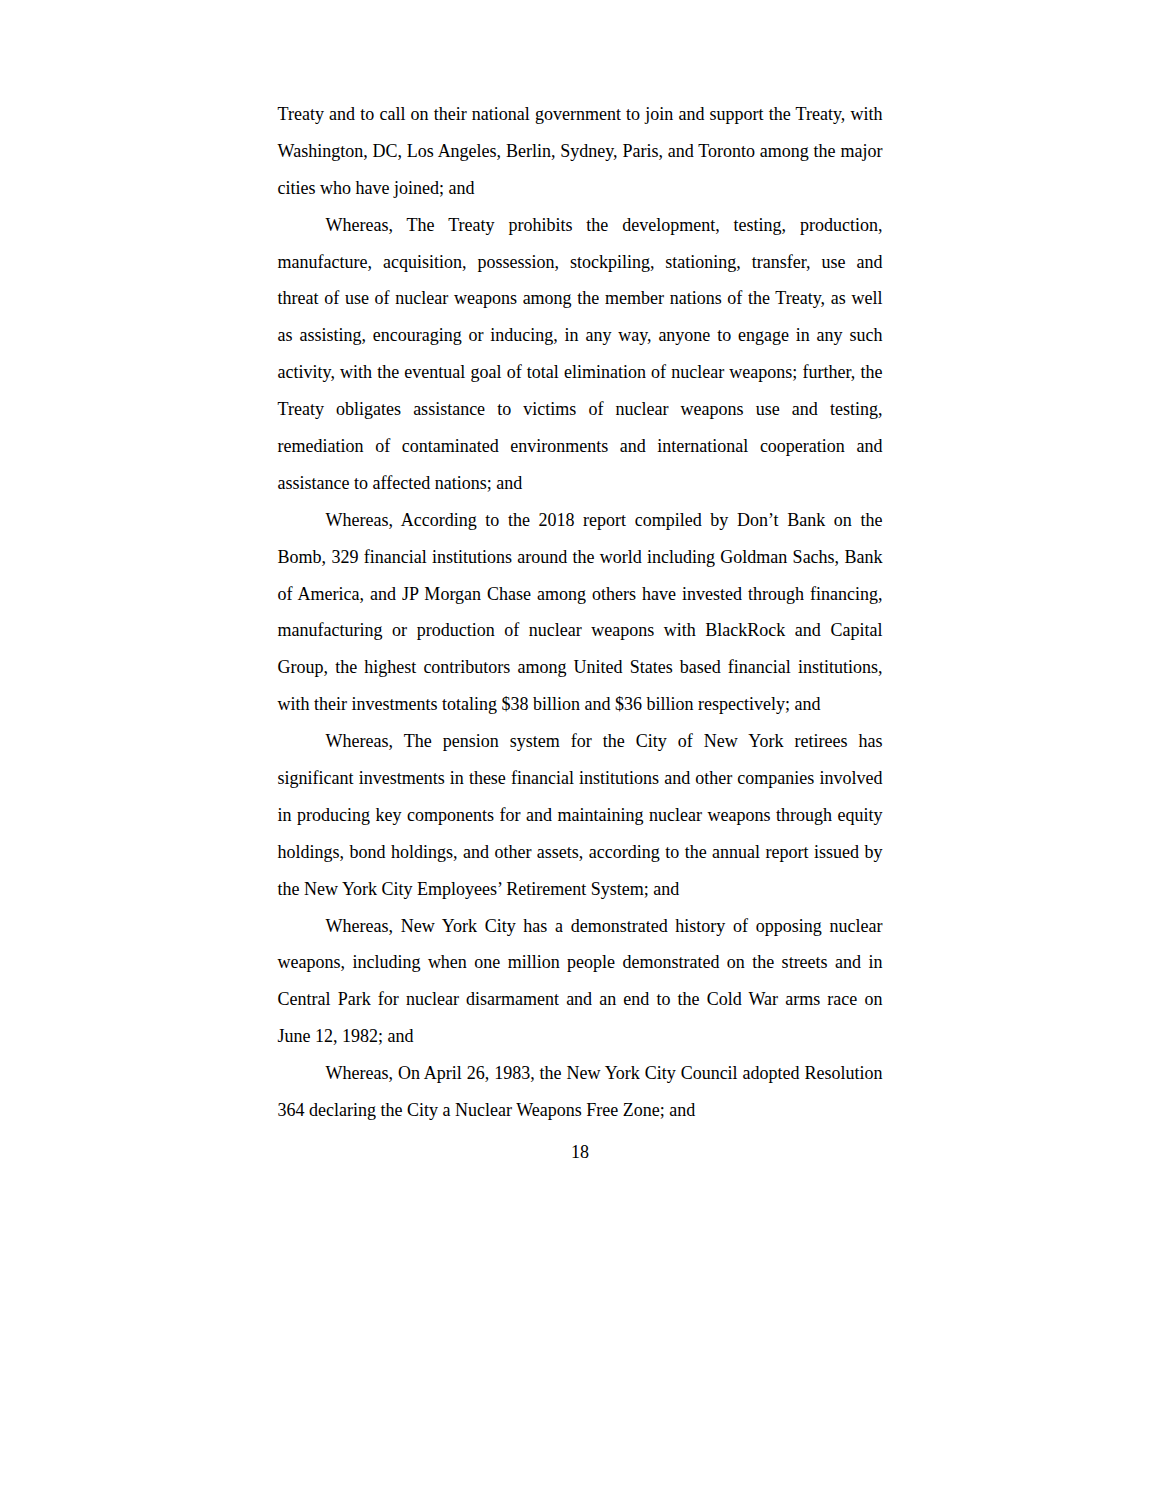Treaty and to call on their national government to join and support the Treaty, with Washington, DC, Los Angeles, Berlin, Sydney, Paris, and Toronto among the major cities who have joined; and
Whereas, The Treaty prohibits the development, testing, production, manufacture, acquisition, possession, stockpiling, stationing, transfer, use and threat of use of nuclear weapons among the member nations of the Treaty, as well as assisting, encouraging or inducing, in any way, anyone to engage in any such activity, with the eventual goal of total elimination of nuclear weapons; further, the Treaty obligates assistance to victims of nuclear weapons use and testing, remediation of contaminated environments and international cooperation and assistance to affected nations; and
Whereas, According to the 2018 report compiled by Don’t Bank on the Bomb, 329 financial institutions around the world including Goldman Sachs, Bank of America, and JP Morgan Chase among others have invested through financing, manufacturing or production of nuclear weapons with BlackRock and Capital Group, the highest contributors among United States based financial institutions, with their investments totaling $38 billion and $36 billion respectively; and
Whereas, The pension system for the City of New York retirees has significant investments in these financial institutions and other companies involved in producing key components for and maintaining nuclear weapons through equity holdings, bond holdings, and other assets, according to the annual report issued by the New York City Employees’ Retirement System; and
Whereas, New York City has a demonstrated history of opposing nuclear weapons, including when one million people demonstrated on the streets and in Central Park for nuclear disarmament and an end to the Cold War arms race on June 12, 1982; and
Whereas, On April 26, 1983, the New York City Council adopted Resolution 364 declaring the City a Nuclear Weapons Free Zone; and
18